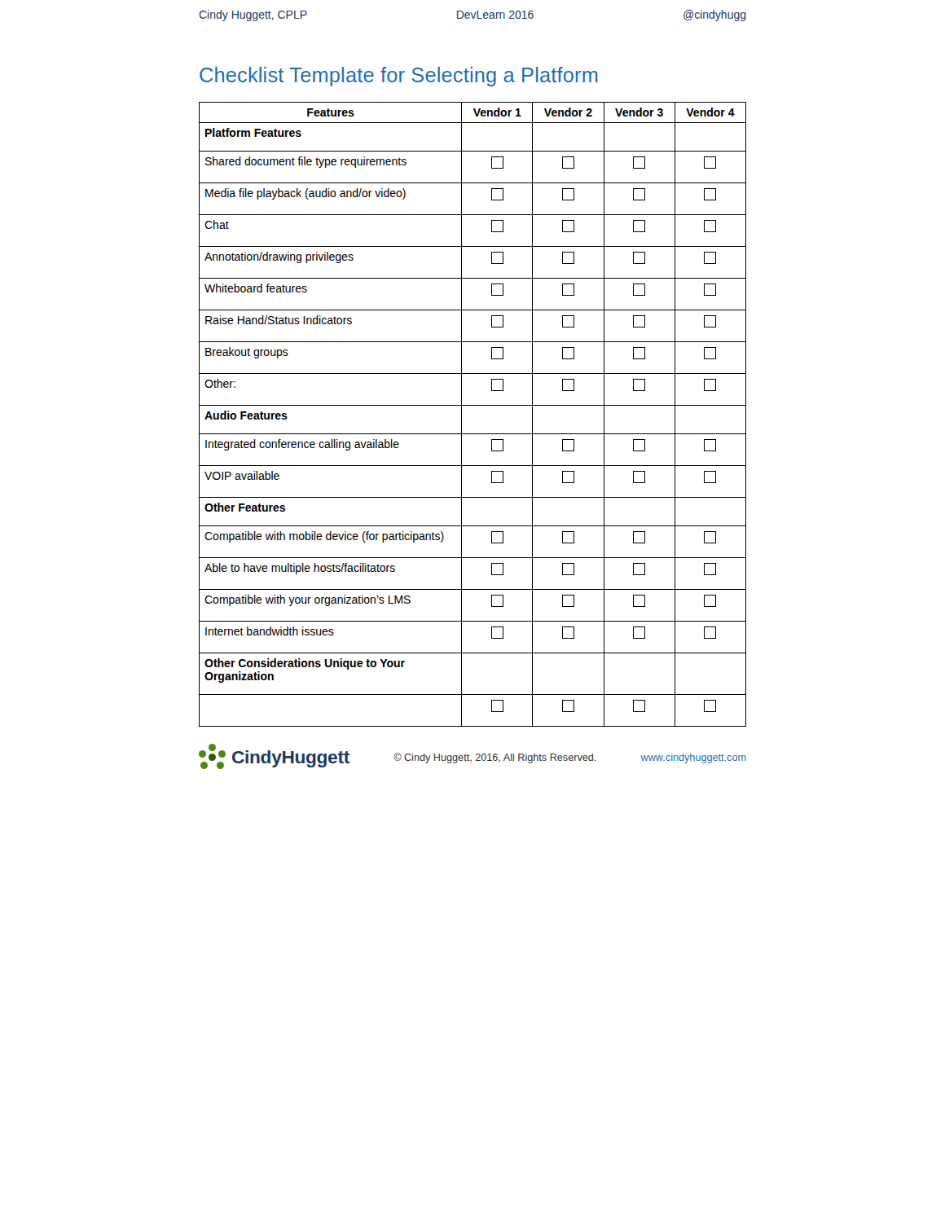Cindy Huggett, CPLP
DevLearn 2016
@cindyhugg
Checklist Template for Selecting a Platform
| Features | Vendor 1 | Vendor 2 | Vendor 3 | Vendor 4 |
| --- | --- | --- | --- | --- |
| Platform Features | | | | |
| Shared document file type requirements | | | | |
| Media file playback (audio and/or video) | | | | |
| Chat | | | | |
| Annotation/drawing privileges | | | | |
| Whiteboard features | | | | |
| Raise Hand/Status Indicators | | | | |
| Breakout groups | | | | |
| Other: | | | | |
| Audio Features | | | | |
| Integrated conference calling available | | | | |
| VOIP available | | | | |
| Other Features | | | | |
| Compatible with mobile device (for participants) | | | | |
| Able to have multiple hosts/facilitators | | | | |
| Compatible with your organization’s LMS | | | | |
| Internet bandwidth issues | | | | |
| Other Considerations Unique to Your Organization | | | | |
Cindy Huggett
© Cindy Huggett, 2016, All Rights Reserved.
www.cindyhuggett.com